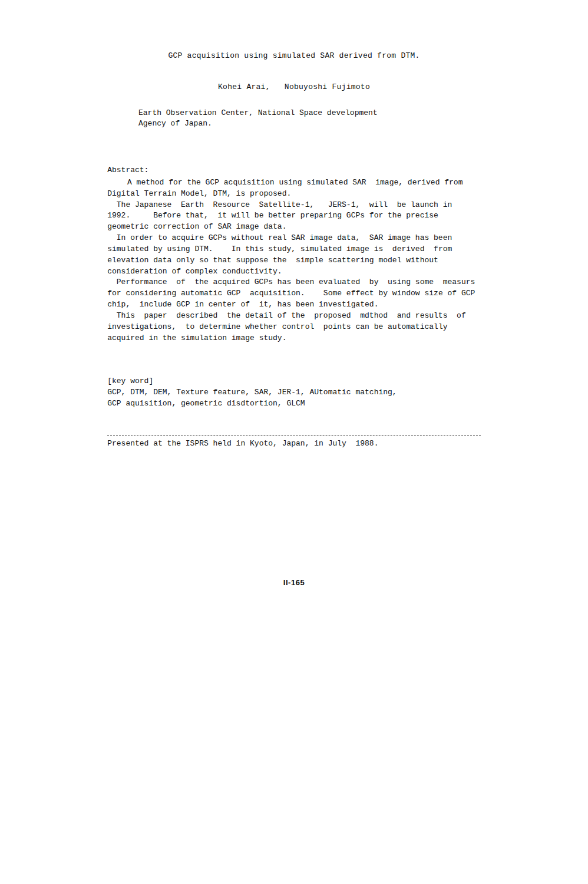GCP acquisition using simulated SAR derived from DTM.
Kohei Arai, Nobuyoshi Fujimoto
Earth Observation Center, National Space development
Agency of Japan.
Abstract:
A method for the GCP acquisition using simulated SAR image, derived from Digital Terrain Model, DTM, is proposed.
The Japanese Earth Resource Satellite-1, JERS-1, will be launch in 1992. Before that, it will be better preparing GCPs for the precise geometric correction of SAR image data.
In order to acquire GCPs without real SAR image data, SAR image has been simulated by using DTM. In this study, simulated image is derived from elevation data only so that suppose the simple scattering model without consideration of complex conductivity.
Performance of the acquired GCPs has been evaluated by using some measurs for considering automatic GCP acquisition. Some effect by window size of GCP chip, include GCP in center of it, has been investigated.
This paper described the detail of the proposed mdthod and results of investigations, to determine whether control points can be automatically acquired in the simulation image study.
[key word]
GCP, DTM, DEM, Texture feature, SAR, JER-1, AUtomatic matching,
GCP aquisition, geometric disdtortion, GLCM
Presented at the ISPRS held in Kyoto, Japan, in July 1988.
II-165